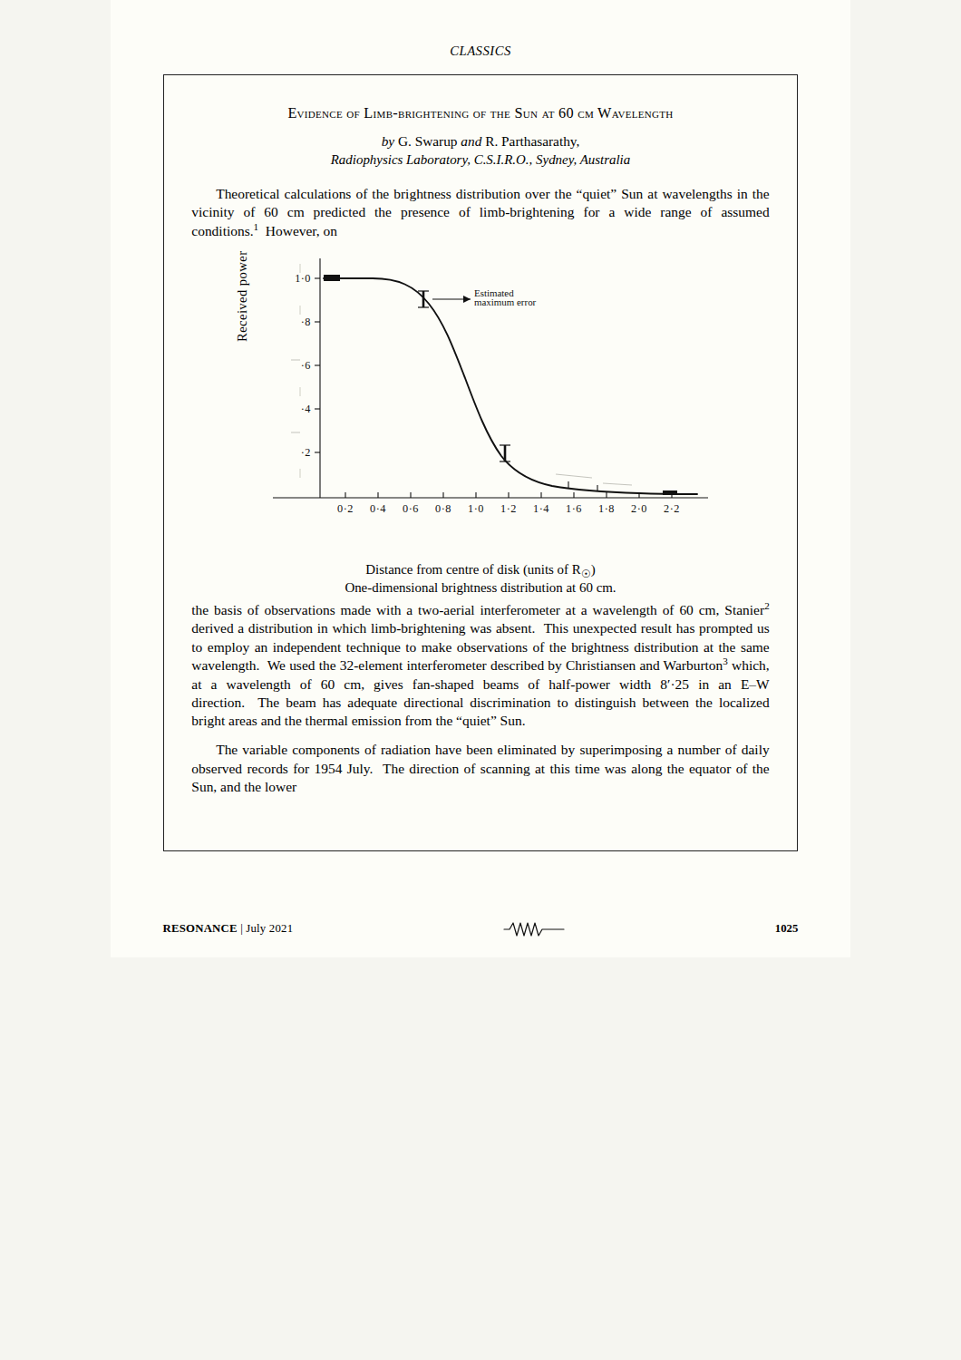CLASSICS
Evidence of Limb-brightening of the Sun at 60 cm Wavelength
by G. Swarup and R. Parthasarathy,
Radiophysics Laboratory, C.S.I.R.O., Sydney, Australia
Theoretical calculations of the brightness distribution over the “quiet” Sun at wavelengths in the vicinity of 60 cm predicted the presence of limb-brightening for a wide range of assumed conditions.1 However, on
Received power
1·0 ·8 ·6 ·4 ·2 0·2 0·4 0·6 0·8 1·0 1·2 1·4 1·6 1·8 2·0 2·2 Estimated maximum error
Distance from centre of disk (units of R☉)
One-dimensional brightness distribution at 60 cm.
the basis of observations made with a two-aerial interferometer at a wavelength of 60 cm, Stanier2 derived a distribution in which limb-brightening was absent. This unexpected result has prompted us to employ an independent technique to make observations of the brightness distribution at the same wavelength. We used the 32-element interferometer described by Christiansen and Warburton3 which, at a wavelength of 60 cm, gives fan-shaped beams of half-power width 8′·25 in an E–W direction. The beam has adequate directional discrimination to distinguish between the localized bright areas and the thermal emission from the “quiet” Sun.
The variable components of radiation have been eliminated by superimposing a number of daily observed records for 1954 July. The direction of scanning at this time was along the equator of the Sun, and the lower
RESONANCE | July 2021
1025